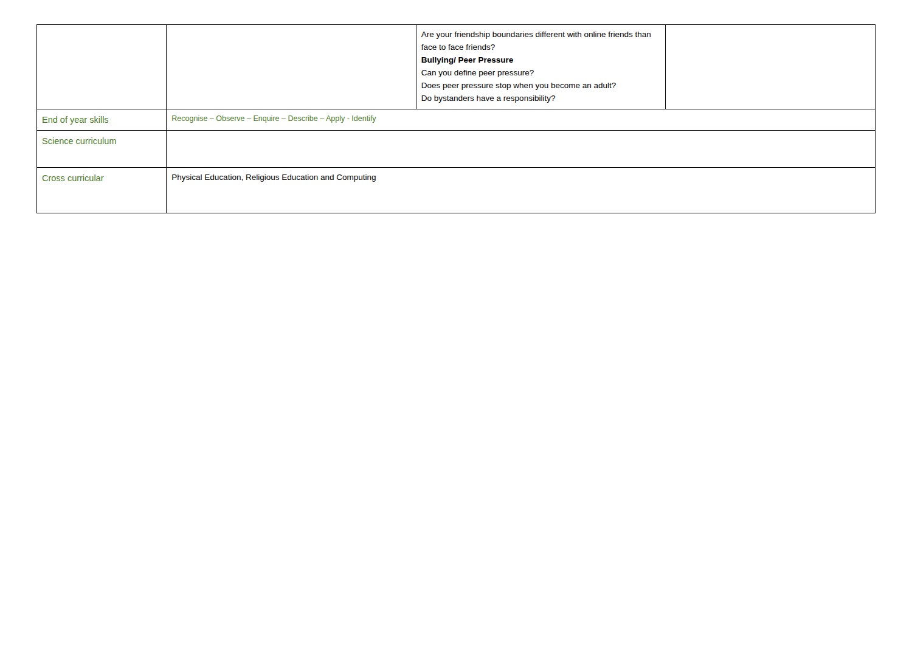| | | Are your friendship boundaries different with online friends than face to face friends? Bullying/ Peer Pressure Can you define peer pressure? Does peer pressure stop when you become an adult? Do bystanders have a responsibility? | |
| End of year skills | Recognise – Observe – Enquire – Describe – Apply - Identify |
| Science curriculum | |
| Cross curricular | Physical Education, Religious Education and Computing |